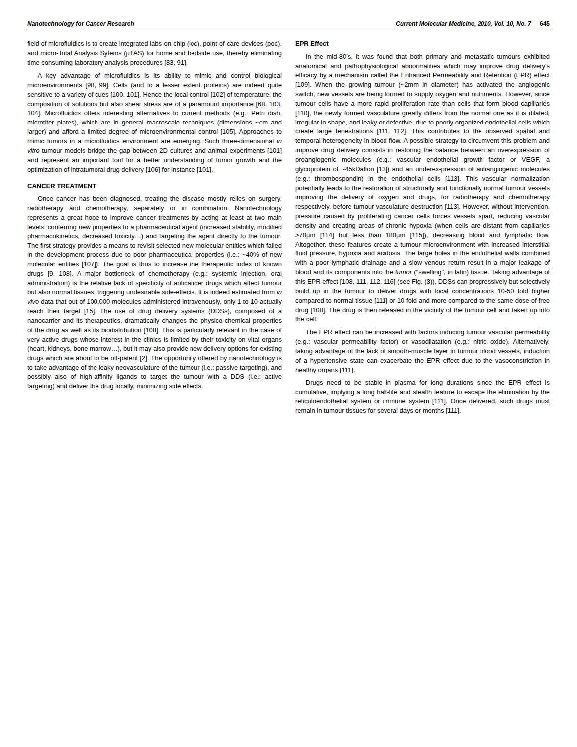Nanotechnology for Cancer Research Current Molecular Medicine, 2010, Vol. 10, No. 7 645
field of microfluidics is to create integrated labs-on-chip (loc), point-of-care devices (poc), and micro-Total Analysis Sytems (µTAS) for home and bedside use, thereby eliminating time consuming laboratory analysis procedures [83, 91].
A key advantage of microfluidics is its ability to mimic and control biological microenvironments [98, 99]. Cells (and to a lesser extent proteins) are indeed quite sensitive to a variety of cues [100, 101]. Hence the local control [102] of temperature, the composition of solutions but also shear stress are of a paramount importance [68, 103, 104]. Microfluidics offers interesting alternatives to current methods (e.g.: Petri dish, microtiter plates), which are in general macroscale techniques (dimensions ~cm and larger) and afford a limited degree of microenvironmental control [105]. Approaches to mimic tumors in a microfluidics environment are emerging. Such three-dimensional in vitro tumour models bridge the gap between 2D cultures and animal experiments [101] and represent an important tool for a better understanding of tumor growth and the optimization of intratumoral drug delivery [106] for instance [101].
Cancer Treatment
Once cancer has been diagnosed, treating the disease mostly relies on surgery, radiotherapy and chemotherapy, separately or in combination. Nanotechnology represents a great hope to improve cancer treatments by acting at least at two main levels: conferring new properties to a pharmaceutical agent (increased stability, modified pharmacokinetics, decreased toxicity…) and targeting the agent directly to the tumour. The first strategy provides a means to revisit selected new molecular entities which failed in the development process due to poor pharmaceutical properties (i.e.: ~40% of new molecular entities [107]). The goal is thus to increase the therapeutic index of known drugs [9, 108]. A major bottleneck of chemotherapy (e.g.: systemic injection, oral administration) is the relative lack of specificity of anticancer drugs which affect tumour but also normal tissues, triggering undesirable side-effects. It is indeed estimated from in vivo data that out of 100,000 molecules administered intravenously, only 1 to 10 actually reach their target [15]. The use of drug delivery systems (DDSs), composed of a nanocarrier and its therapeutics, dramatically changes the physico-chemical properties of the drug as well as its biodistribution [108]. This is particularly relevant in the case of very active drugs whose interest in the clinics is limited by their toxicity on vital organs (heart, kidneys, bone marrow…), but it may also provide new delivery options for existing drugs which are about to be off-patent [2]. The opportunity offered by nanotechnology is to take advantage of the leaky neovasculature of the tumour (i.e.: passive targeting), and possibly also of high-affinity ligands to target the tumour with a DDS (i.e.: active targeting) and deliver the drug locally, minimizing side effects.
EPR Effect
In the mid-80's, it was found that both primary and metastatic tumours exhibited anatomical and pathophysiological abnormalities which may improve drug delivery's efficacy by a mechanism called the Enhanced Permeability and Retention (EPR) effect [109]. When the growing tumour (~2mm in diameter) has activated the angiogenic switch, new vessels are being formed to supply oxygen and nutriments. However, since tumour cells have a more rapid proliferation rate than cells that form blood capillaries [110], the newly formed vasculature greatly differs from the normal one as it is dilated, irregular in shape, and leaky or defective, due to poorly organized endothelial cells which create large fenestrations [111, 112]. This contributes to the observed spatial and temporal heterogeneity in blood flow. A possible strategy to circumvent this problem and improve drug delivery consists in restoring the balance between an overexpression of proangiogenic molecules (e.g.: vascular endothelial growth factor or VEGF, a glycoprotein of ~45kDalton [13]) and an underex-pression of antiangiogenic molecules (e.g.: thrombospondin) in the endothelial cells [113]. This vascular normalization potentially leads to the restoration of structurally and functionally normal tumour vessels improving the delivery of oxygen and drugs, for radiotherapy and chemotherapy respectively, before tumour vasculature destruction [113]. However, without intervention, pressure caused by proliferating cancer cells forces vessels apart, reducing vascular density and creating areas of chronic hypoxia (when cells are distant from capillaries >70µm [114] but less than 180µm [115]), decreasing blood and lymphatic flow. Altogether, these features create a tumour microenvironment with increased interstitial fluid pressure, hypoxia and acidosis. The large holes in the endothelial walls combined with a poor lymphatic drainage and a slow venous return result in a major leakage of blood and its components into the tumor ("swelling", in latin) tissue. Taking advantage of this EPR effect [108, 111, 112, 116] (see Fig. (3)), DDSs can progressively but selectively build up in the tumour to deliver drugs with local concentrations 10-50 fold higher compared to normal tissue [111] or 10 fold and more compared to the same dose of free drug [108]. The drug is then released in the vicinity of the tumour cell and taken up into the cell.
The EPR effect can be increased with factors inducing tumour vascular permeability (e.g.: vascular permeability factor) or vasodilatation (e.g.: nitric oxide). Alternatively, taking advantage of the lack of smooth-muscle layer in tumour blood vessels, induction of a hypertensive state can exacerbate the EPR effect due to the vasoconstriction in healthy organs [111].
Drugs need to be stable in plasma for long durations since the EPR effect is cumulative, implying a long half-life and stealth feature to escape the elimination by the reticuloendothelial system or immune system [111]. Once delivered, such drugs must remain in tumour tissues for several days or months [111].